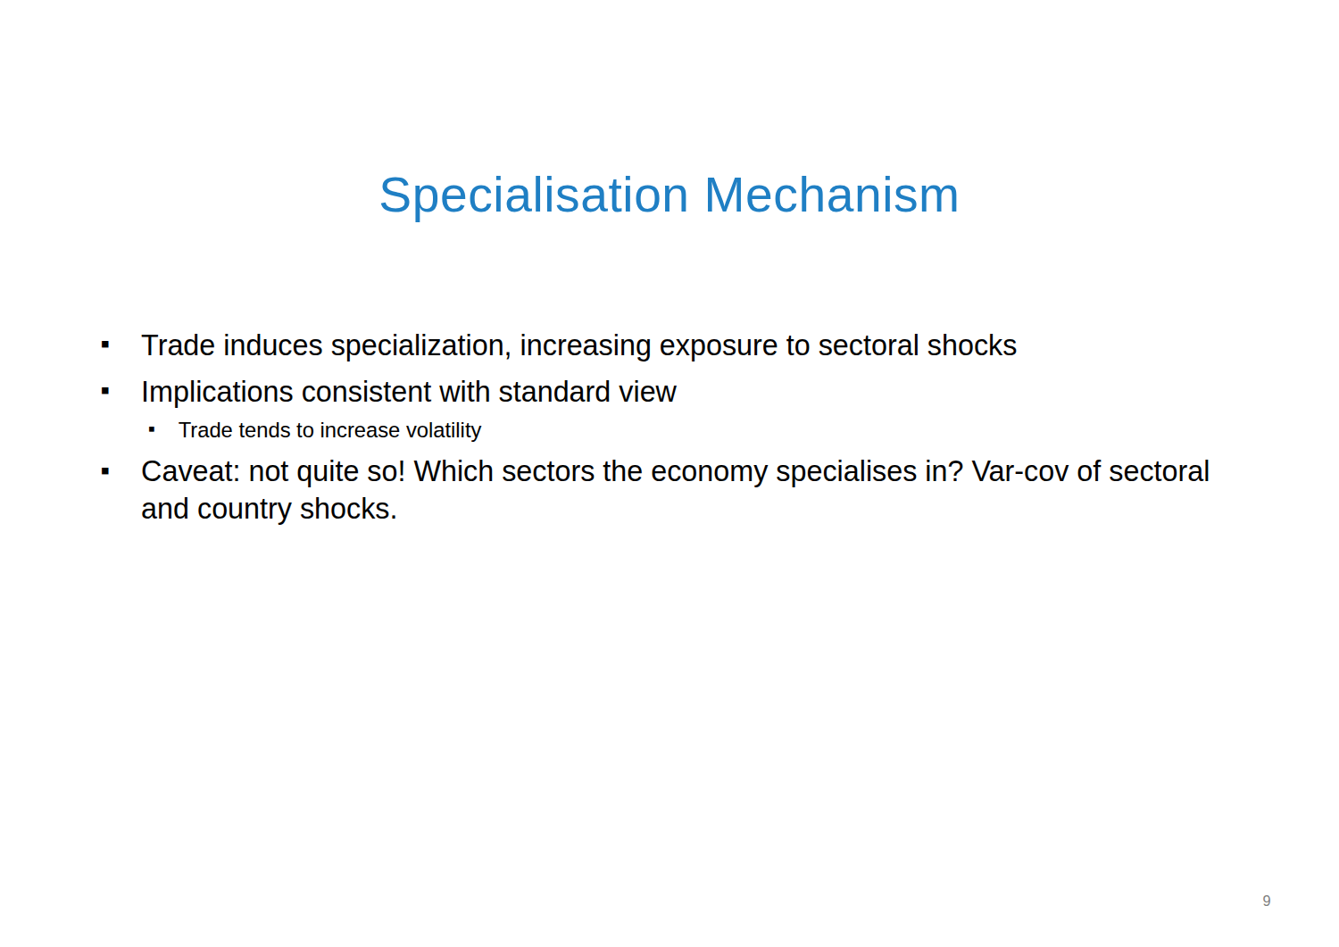Specialisation Mechanism
Trade induces specialization, increasing exposure to sectoral shocks
Implications consistent with standard view
Trade tends to increase volatility
Caveat: not quite so! Which sectors the economy specialises in? Var-cov of sectoral and country shocks.
9